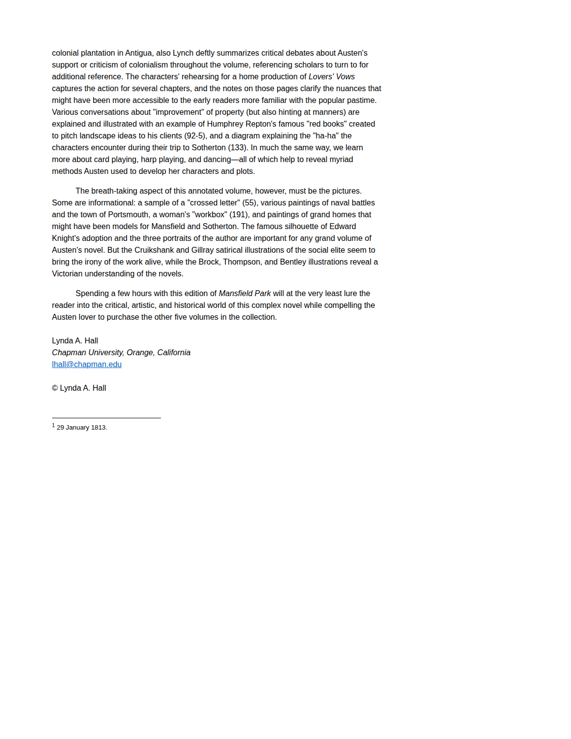colonial plantation in Antigua, also Lynch deftly summarizes critical debates about Austen's support or criticism of colonialism throughout the volume, referencing scholars to turn to for additional reference. The characters' rehearsing for a home production of Lovers' Vows captures the action for several chapters, and the notes on those pages clarify the nuances that might have been more accessible to the early readers more familiar with the popular pastime. Various conversations about "improvement" of property (but also hinting at manners) are explained and illustrated with an example of Humphrey Repton's famous "red books" created to pitch landscape ideas to his clients (92-5), and a diagram explaining the "ha-ha" the characters encounter during their trip to Sotherton (133). In much the same way, we learn more about card playing, harp playing, and dancing—all of which help to reveal myriad methods Austen used to develop her characters and plots.
The breath-taking aspect of this annotated volume, however, must be the pictures. Some are informational: a sample of a "crossed letter" (55), various paintings of naval battles and the town of Portsmouth, a woman's "workbox" (191), and paintings of grand homes that might have been models for Mansfield and Sotherton. The famous silhouette of Edward Knight's adoption and the three portraits of the author are important for any grand volume of Austen's novel. But the Cruikshank and Gillray satirical illustrations of the social elite seem to bring the irony of the work alive, while the Brock, Thompson, and Bentley illustrations reveal a Victorian understanding of the novels.
Spending a few hours with this edition of Mansfield Park will at the very least lure the reader into the critical, artistic, and historical world of this complex novel while compelling the Austen lover to purchase the other five volumes in the collection.
Lynda A. Hall
Chapman University, Orange, California
lhall@chapman.edu
© Lynda A. Hall
1 29 January 1813.